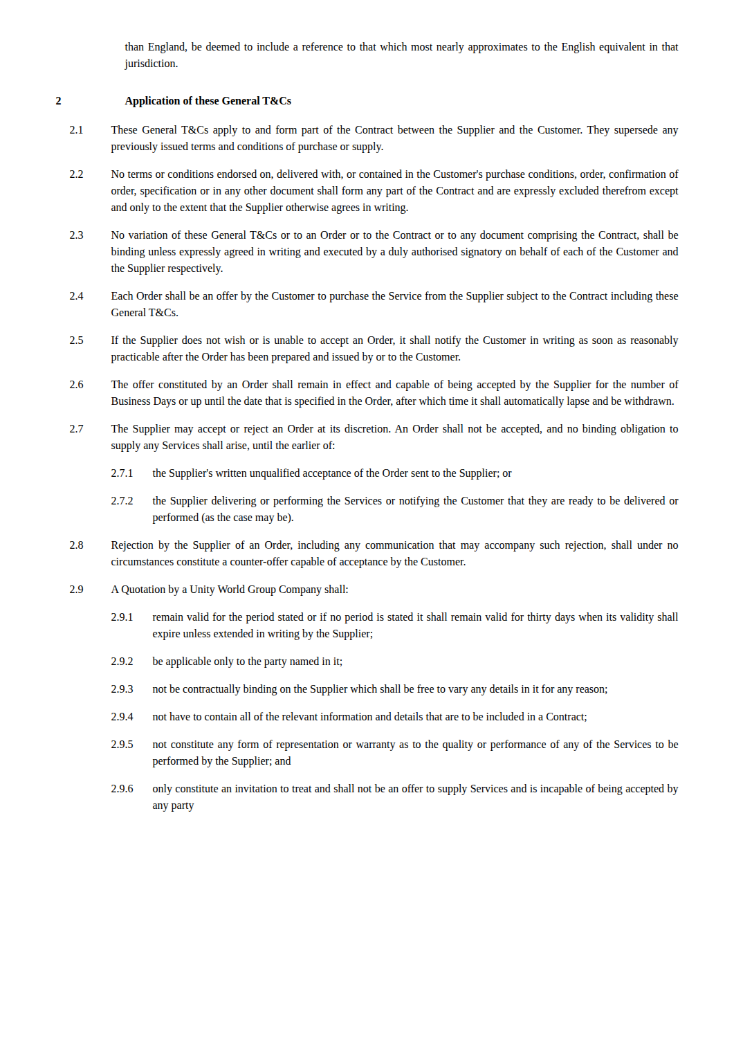than England, be deemed to include a reference to that which most nearly approximates to the English equivalent in that jurisdiction.
2 Application of these General T&Cs
2.1 These General T&Cs apply to and form part of the Contract between the Supplier and the Customer. They supersede any previously issued terms and conditions of purchase or supply.
2.2 No terms or conditions endorsed on, delivered with, or contained in the Customer's purchase conditions, order, confirmation of order, specification or in any other document shall form any part of the Contract and are expressly excluded therefrom except and only to the extent that the Supplier otherwise agrees in writing.
2.3 No variation of these General T&Cs or to an Order or to the Contract or to any document comprising the Contract, shall be binding unless expressly agreed in writing and executed by a duly authorised signatory on behalf of each of the Customer and the Supplier respectively.
2.4 Each Order shall be an offer by the Customer to purchase the Service from the Supplier subject to the Contract including these General T&Cs.
2.5 If the Supplier does not wish or is unable to accept an Order, it shall notify the Customer in writing as soon as reasonably practicable after the Order has been prepared and issued by or to the Customer.
2.6 The offer constituted by an Order shall remain in effect and capable of being accepted by the Supplier for the number of Business Days or up until the date that is specified in the Order, after which time it shall automatically lapse and be withdrawn.
2.7 The Supplier may accept or reject an Order at its discretion. An Order shall not be accepted, and no binding obligation to supply any Services shall arise, until the earlier of:
2.7.1 the Supplier's written unqualified acceptance of the Order sent to the Supplier; or
2.7.2 the Supplier delivering or performing the Services or notifying the Customer that they are ready to be delivered or performed (as the case may be).
2.8 Rejection by the Supplier of an Order, including any communication that may accompany such rejection, shall under no circumstances constitute a counter-offer capable of acceptance by the Customer.
2.9 A Quotation by a Unity World Group Company shall:
2.9.1 remain valid for the period stated or if no period is stated it shall remain valid for thirty days when its validity shall expire unless extended in writing by the Supplier;
2.9.2 be applicable only to the party named in it;
2.9.3 not be contractually binding on the Supplier which shall be free to vary any details in it for any reason;
2.9.4 not have to contain all of the relevant information and details that are to be included in a Contract;
2.9.5 not constitute any form of representation or warranty as to the quality or performance of any of the Services to be performed by the Supplier; and
2.9.6 only constitute an invitation to treat and shall not be an offer to supply Services and is incapable of being accepted by any party